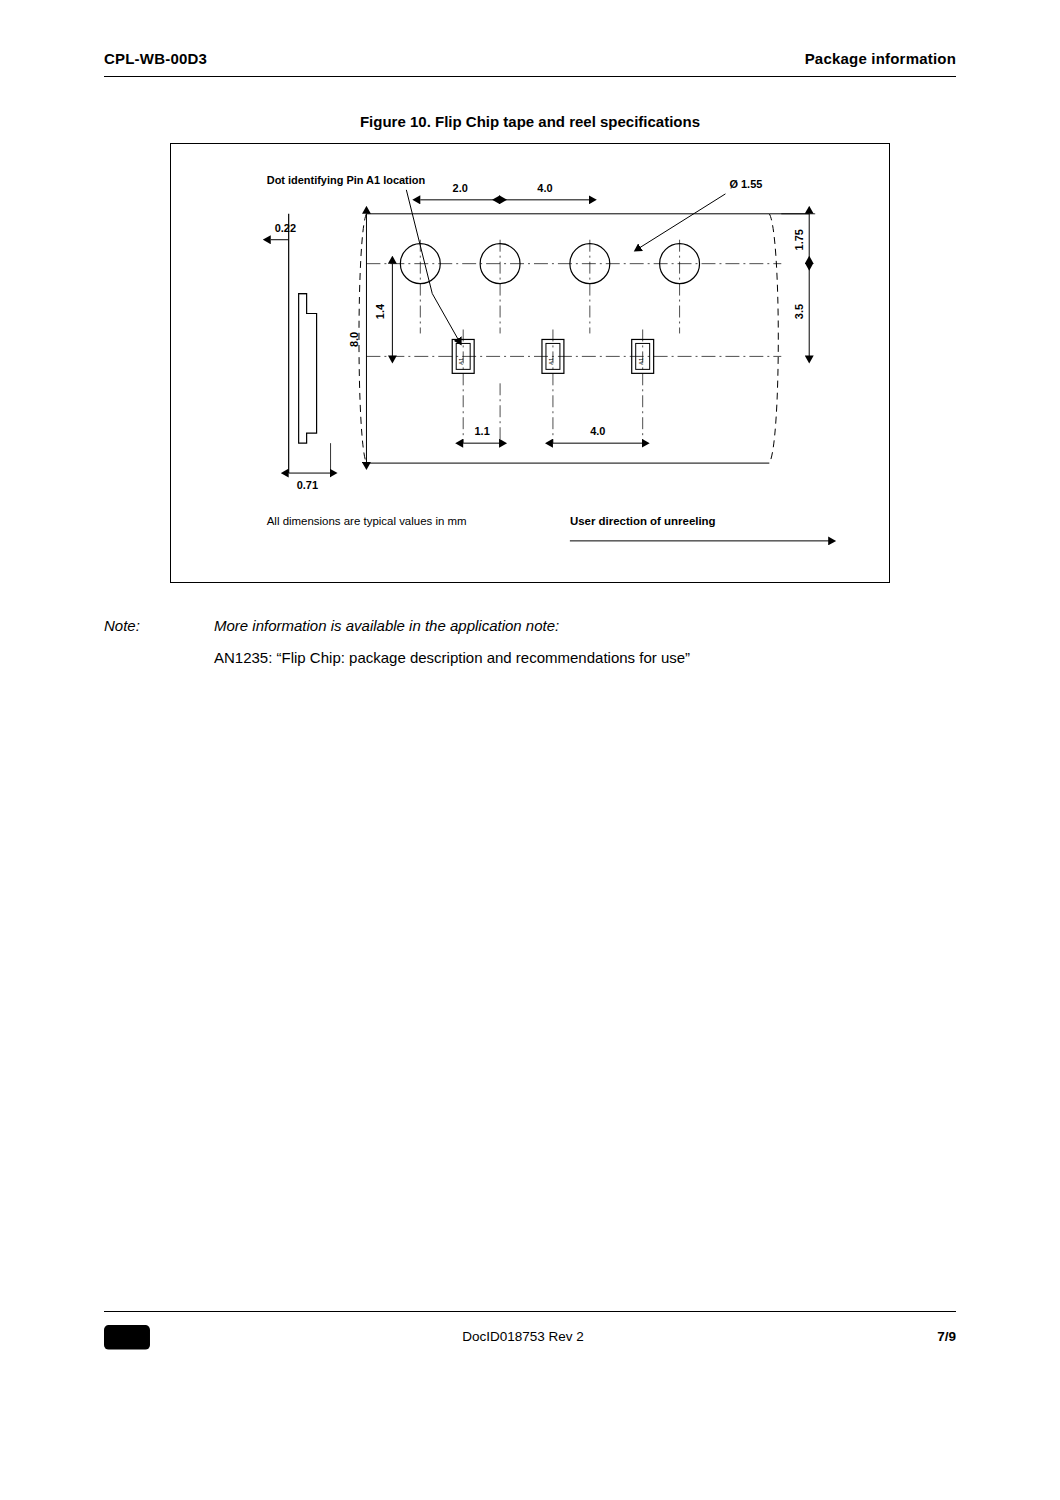CPL-WB-00D3
Package information
Figure 10. Flip Chip tape and reel specifications
0.22 0.71 A1 A1 A1 Dot identifying Pin A1 location 2.0 4.0 Ø 1.55 1.75 3.5 8.0 1.4 1.1 4.0 All dimensions are typical values in mm User direction of unreeling
Note:
More information is available in the application note:
AN1235: “Flip Chip: package description and recommendations for use”
ST
DocID018753 Rev 2
7/9